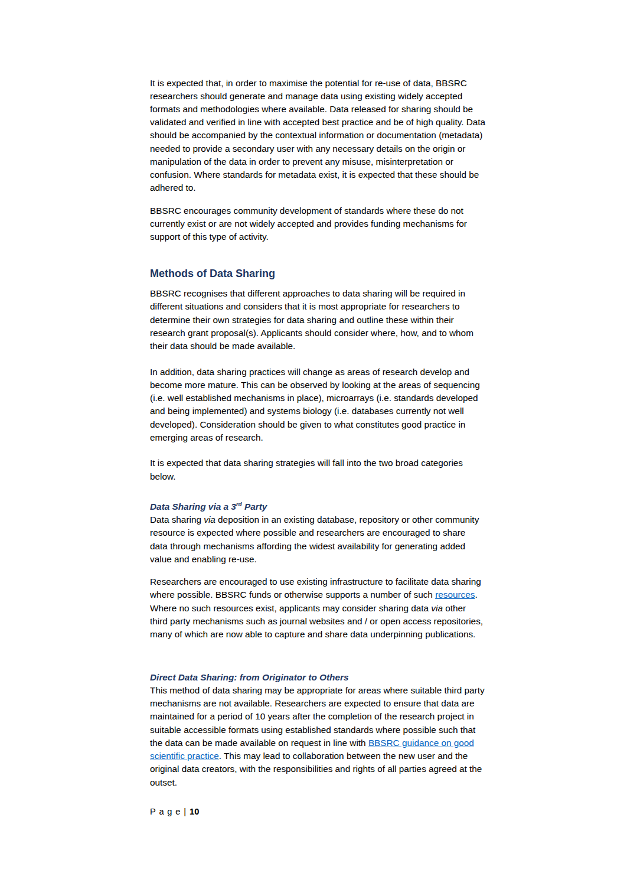It is expected that, in order to maximise the potential for re-use of data, BBSRC researchers should generate and manage data using existing widely accepted formats and methodologies where available. Data released for sharing should be validated and verified in line with accepted best practice and be of high quality. Data should be accompanied by the contextual information or documentation (metadata) needed to provide a secondary user with any necessary details on the origin or manipulation of the data in order to prevent any misuse, misinterpretation or confusion. Where standards for metadata exist, it is expected that these should be adhered to.
BBSRC encourages community development of standards where these do not currently exist or are not widely accepted and provides funding mechanisms for support of this type of activity.
Methods of Data Sharing
BBSRC recognises that different approaches to data sharing will be required in different situations and considers that it is most appropriate for researchers to determine their own strategies for data sharing and outline these within their research grant proposal(s). Applicants should consider where, how, and to whom their data should be made available.
In addition, data sharing practices will change as areas of research develop and become more mature. This can be observed by looking at the areas of sequencing (i.e. well established mechanisms in place), microarrays (i.e. standards developed and being implemented) and systems biology (i.e. databases currently not well developed). Consideration should be given to what constitutes good practice in emerging areas of research.
It is expected that data sharing strategies will fall into the two broad categories below.
Data Sharing via a 3rd Party
Data sharing via deposition in an existing database, repository or other community resource is expected where possible and researchers are encouraged to share data through mechanisms affording the widest availability for generating added value and enabling re-use.
Researchers are encouraged to use existing infrastructure to facilitate data sharing where possible. BBSRC funds or otherwise supports a number of such resources. Where no such resources exist, applicants may consider sharing data via other third party mechanisms such as journal websites and / or open access repositories, many of which are now able to capture and share data underpinning publications.
Direct Data Sharing: from Originator to Others
This method of data sharing may be appropriate for areas where suitable third party mechanisms are not available. Researchers are expected to ensure that data are maintained for a period of 10 years after the completion of the research project in suitable accessible formats using established standards where possible such that the data can be made available on request in line with BBSRC guidance on good scientific practice. This may lead to collaboration between the new user and the original data creators, with the responsibilities and rights of all parties agreed at the outset.
P a g e | 10